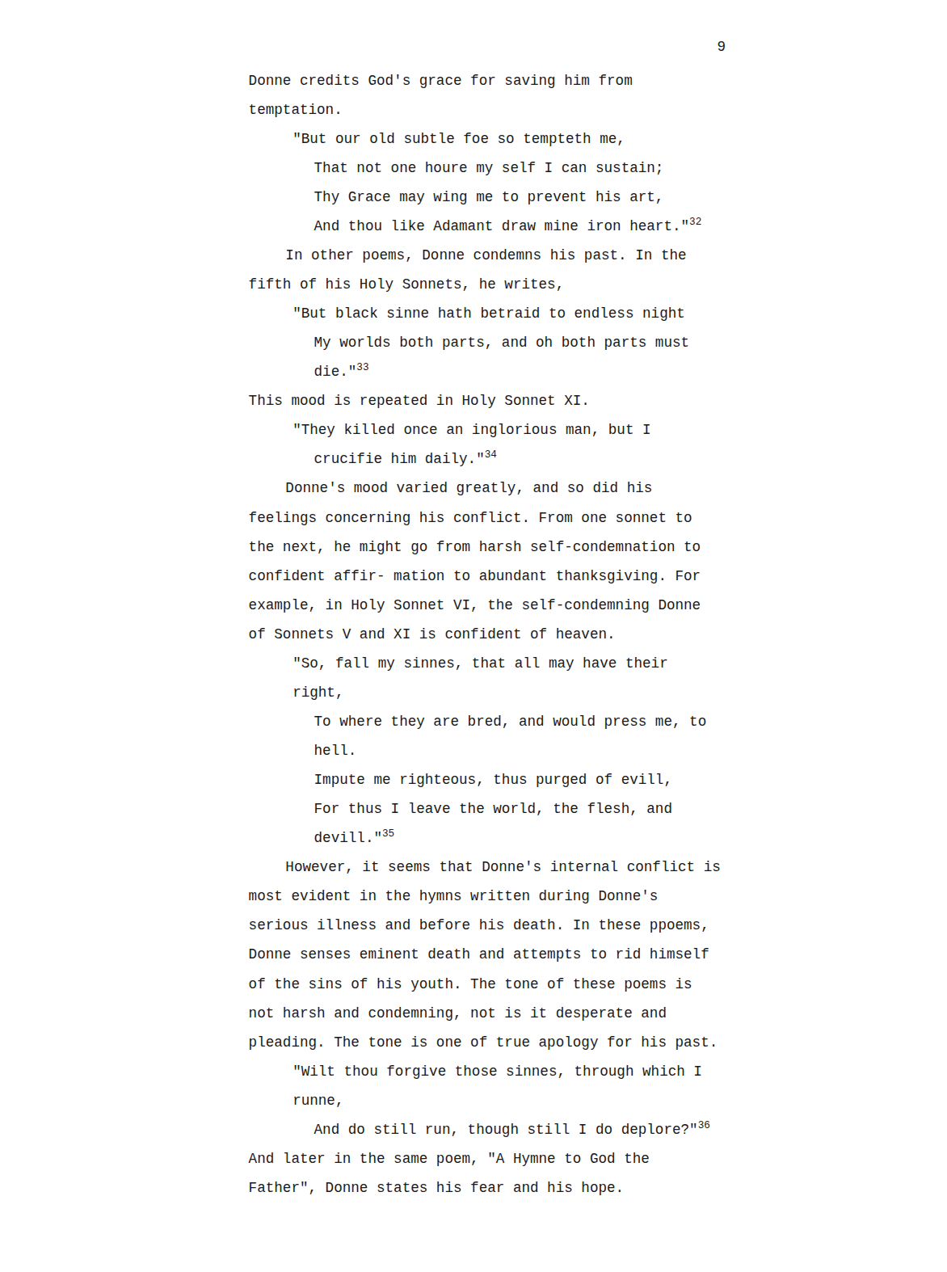9
Donne credits God's grace for saving him from temptation.
"But our old subtle foe so tempteth me,
That not one houre my self I can sustain;
Thy Grace may wing me to prevent his art,
And thou like Adamant draw mine iron heart."32
In other poems, Donne condemns his past. In the fifth of his Holy Sonnets, he writes,
"But black sinne hath betraid to endless night
My worlds both parts, and oh both parts must die."33
This mood is repeated in Holy Sonnet XI.
"They killed once an inglorious man, but I
crucifie him daily."34
Donne's mood varied greatly, and so did his feelings concerning his conflict. From one sonnet to the next, he might go from harsh self-condemnation to confident affir- mation to abundant thanksgiving. For example, in Holy Sonnet VI, the self-condemning Donne of Sonnets V and XI is confident of heaven.
"So, fall my sinnes, that all may have their right,
To where they are bred, and would press me, to hell.
Impute me righteous, thus purged of evill,
For thus I leave the world, the flesh, and devill."35
However, it seems that Donne's internal conflict is most evident in the hymns written during Donne's serious illness and before his death. In these ppoems, Donne senses eminent death and attempts to rid himself of the sins of his youth. The tone of these poems is not harsh and condemning, not is it desperate and pleading. The tone is one of true apology for his past.
"Wilt thou forgive those sinnes, through which I runne,
And do still run, though still I do deplore?"36
And later in the same poem, "A Hymne to God the Father", Donne states his fear and his hope.